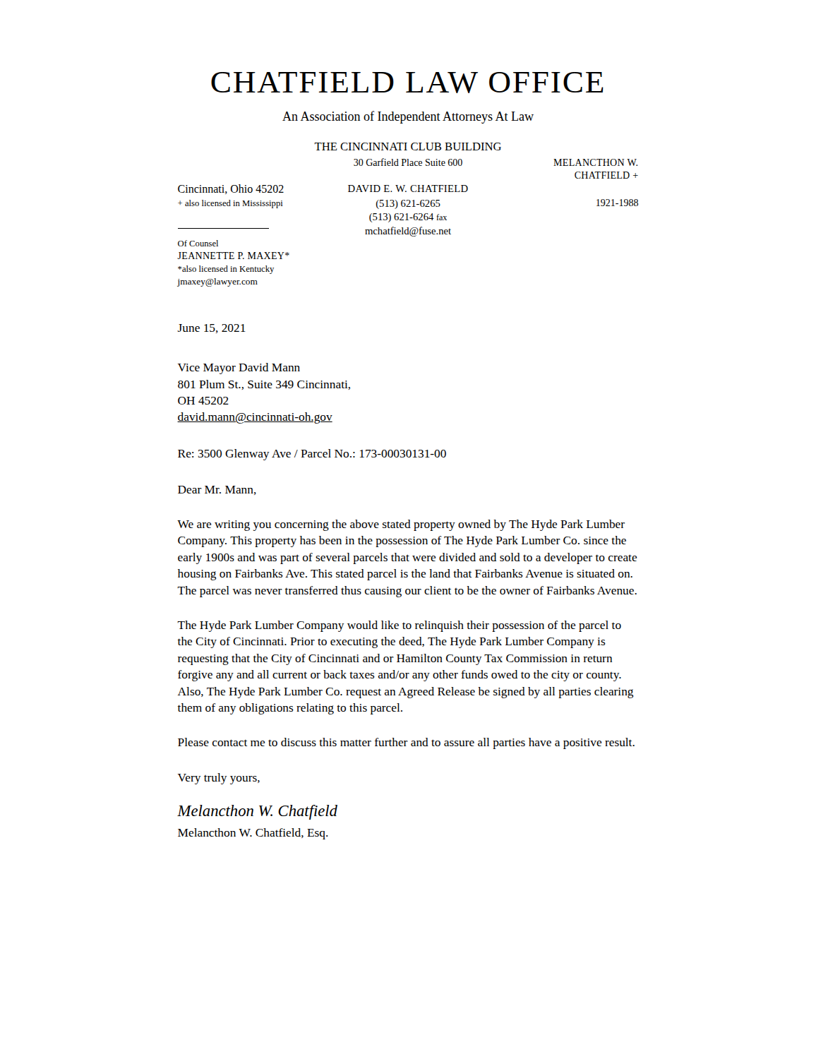CHATFIELD LAW OFFICE
An Association of Independent Attorneys At Law
THE CINCINNATI CLUB BUILDING
| | 30 Garfield Place Suite 600 | MELANCTHON W. CHATFIELD + |
| Cincinnati, Ohio 45202 | DAVID E. W. CHATFIELD | |
| + also licensed in Mississippi | (513) 621-6265 | 1921-1988 |
| | (513) 621-6264 fax | |
| | mchatfield@fuse.net | |
| Of Counsel JEANNETTE P. MAXEY* *also licensed in Kentucky jmaxey@lawyer.com | | |
June 15, 2021
Vice Mayor David Mann
801 Plum St., Suite 349 Cincinnati,
OH 45202
david.mann@cincinnati-oh.gov
Re: 3500 Glenway Ave / Parcel No.: 173-00030131-00
Dear Mr. Mann,
We are writing you concerning the above stated property owned by The Hyde Park Lumber Company. This property has been in the possession of The Hyde Park Lumber Co. since the early 1900s and was part of several parcels that were divided and sold to a developer to create housing on Fairbanks Ave. This stated parcel is the land that Fairbanks Avenue is situated on. The parcel was never transferred thus causing our client to be the owner of Fairbanks Avenue.
The Hyde Park Lumber Company would like to relinquish their possession of the parcel to the City of Cincinnati. Prior to executing the deed, The Hyde Park Lumber Company is requesting that the City of Cincinnati and or Hamilton County Tax Commission in return forgive any and all current or back taxes and/or any other funds owed to the city or county. Also, The Hyde Park Lumber Co. request an Agreed Release be signed by all parties clearing them of any obligations relating to this parcel.
Please contact me to discuss this matter further and to assure all parties have a positive result.
Very truly yours,
Melancthon W. Chatfield
Melancthon W. Chatfield, Esq.